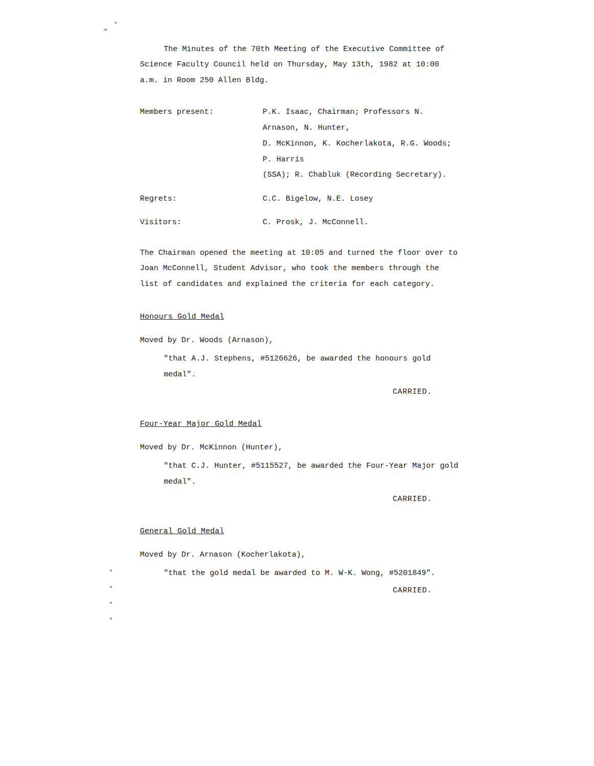• 🗲
The Minutes of the 70th Meeting of the Executive Committee of Science Faculty Council held on Thursday, May 13th, 1982 at 10:00 a.m. in Room 250 Allen Bldg.
| Members present: | P.K. Isaac, Chairman; Professors N. Arnason, N. Hunter, D. McKinnon, K. Kocherlakota, R.G. Woods; P. Harris (SSA); R. Chabluk (Recording Secretary). |
| Regrets: | C.C. Bigelow, N.E. Losey |
| Visitors: | C. Prosk, J. McConnell. |
The Chairman opened the meeting at 10:05 and turned the floor over to Joan McConnell, Student Advisor, who took the members through the list of candidates and explained the criteria for each category.
Honours Gold Medal
Moved by Dr. Woods (Arnason),
"that A.J. Stephens, #5126626, be awarded the honours gold medal".
CARRIED.
Four-Year Major Gold Medal
Moved by Dr. McKinnon (Hunter),
"that C.J. Hunter, #5115527, be awarded the Four-Year Major gold medal".
CARRIED.
General Gold Medal
Moved by Dr. Arnason (Kocherlakota),
"that the gold medal be awarded to M. W-K. Wong, #5201849".
CARRIED.
• • • •